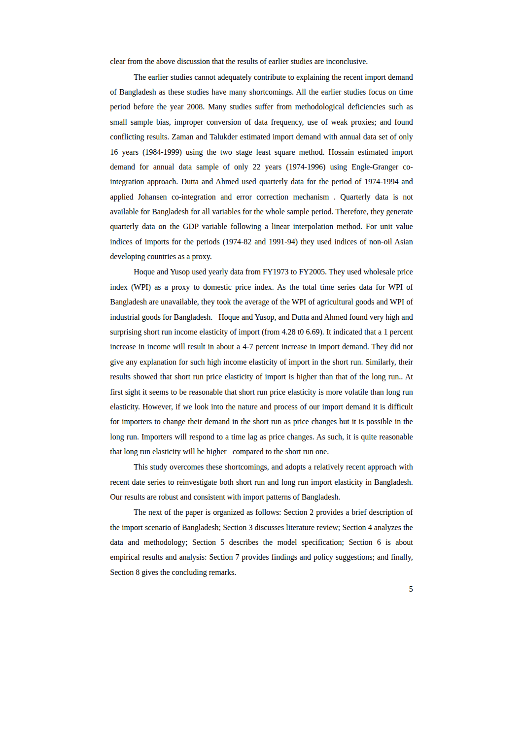clear from the above discussion that the results of earlier studies are inconclusive.
The earlier studies cannot adequately contribute to explaining the recent import demand of Bangladesh as these studies have many shortcomings. All the earlier studies focus on time period before the year 2008. Many studies suffer from methodological deficiencies such as small sample bias, improper conversion of data frequency, use of weak proxies; and found conflicting results. Zaman and Talukder estimated import demand with annual data set of only 16 years (1984-1999) using the two stage least square method. Hossain estimated import demand for annual data sample of only 22 years (1974-1996) using Engle-Granger co-integration approach. Dutta and Ahmed used quarterly data for the period of 1974-1994 and applied Johansen co-integration and error correction mechanism . Quarterly data is not available for Bangladesh for all variables for the whole sample period. Therefore, they generate quarterly data on the GDP variable following a linear interpolation method. For unit value indices of imports for the periods (1974-82 and 1991-94) they used indices of non-oil Asian developing countries as a proxy.
Hoque and Yusop used yearly data from FY1973 to FY2005. They used wholesale price index (WPI) as a proxy to domestic price index. As the total time series data for WPI of Bangladesh are unavailable, they took the average of the WPI of agricultural goods and WPI of industrial goods for Bangladesh. Hoque and Yusop, and Dutta and Ahmed found very high and surprising short run income elasticity of import (from 4.28 t0 6.69). It indicated that a 1 percent increase in income will result in about a 4-7 percent increase in import demand. They did not give any explanation for such high income elasticity of import in the short run. Similarly, their results showed that short run price elasticity of import is higher than that of the long run.. At first sight it seems to be reasonable that short run price elasticity is more volatile than long run elasticity. However, if we look into the nature and process of our import demand it is difficult for importers to change their demand in the short run as price changes but it is possible in the long run. Importers will respond to a time lag as price changes. As such, it is quite reasonable that long run elasticity will be higher compared to the short run one.
This study overcomes these shortcomings, and adopts a relatively recent approach with recent date series to reinvestigate both short run and long run import elasticity in Bangladesh. Our results are robust and consistent with import patterns of Bangladesh.
The next of the paper is organized as follows: Section 2 provides a brief description of the import scenario of Bangladesh; Section 3 discusses literature review; Section 4 analyzes the data and methodology; Section 5 describes the model specification; Section 6 is about empirical results and analysis: Section 7 provides findings and policy suggestions; and finally, Section 8 gives the concluding remarks.
5